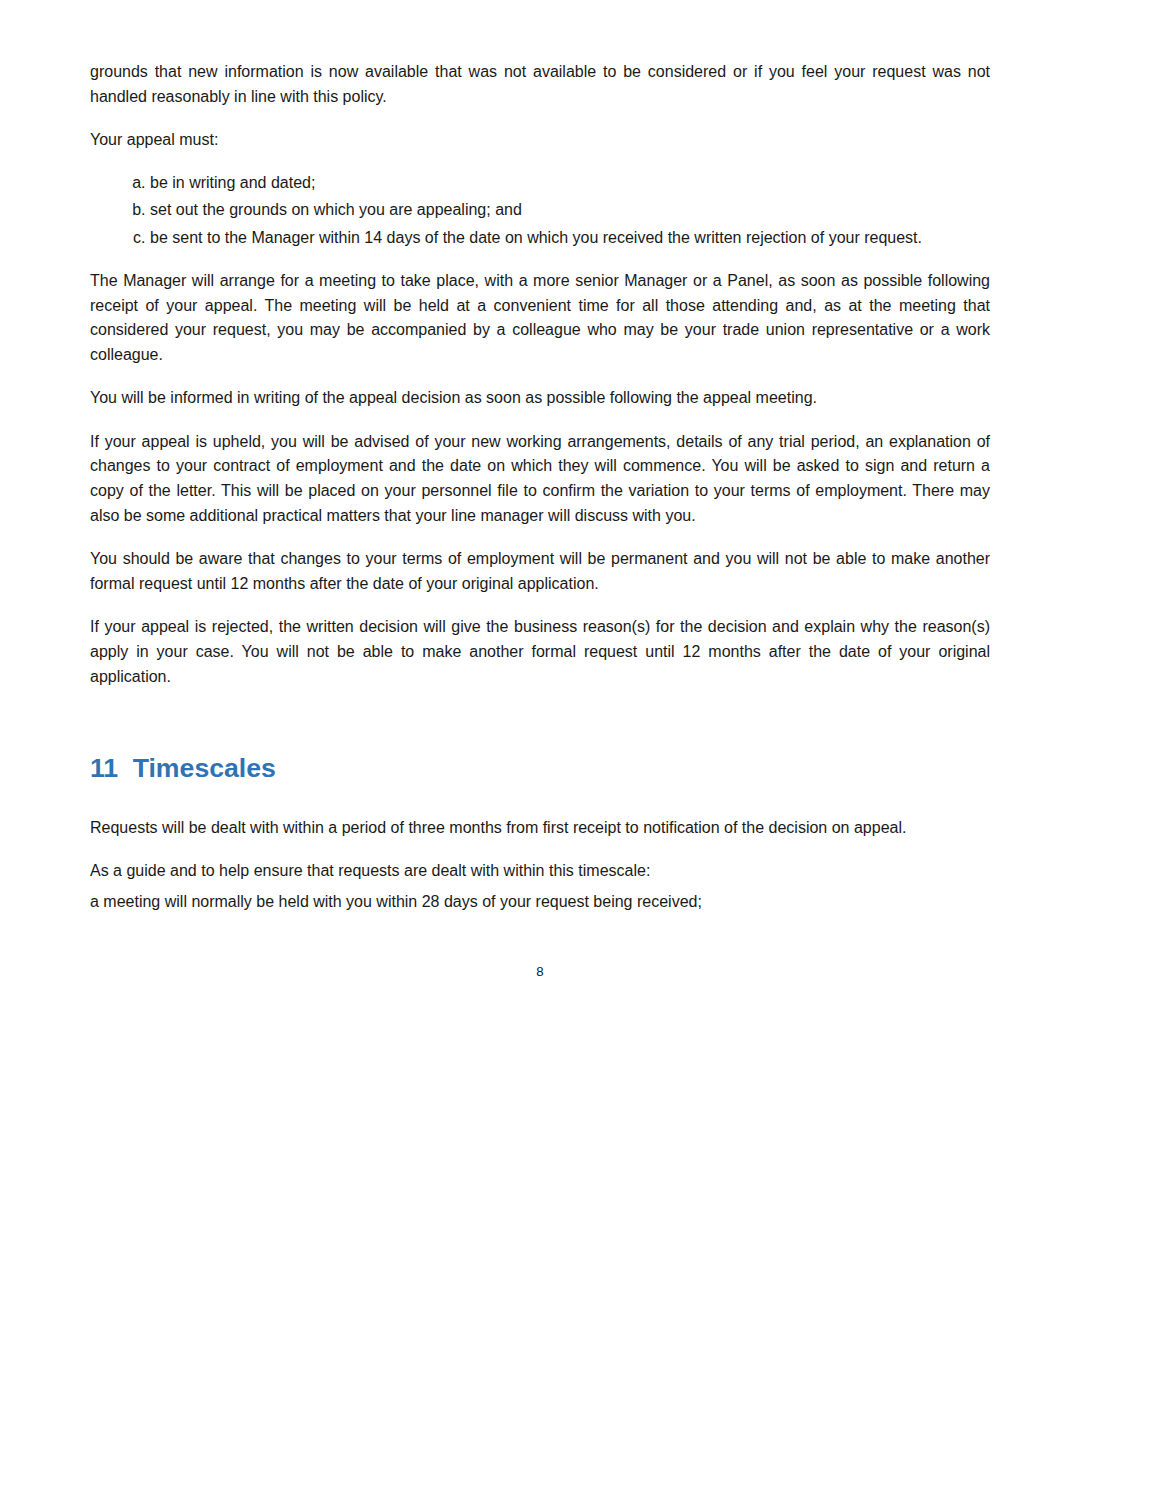grounds that new information is now available that was not available to be considered or if you feel your request was not handled reasonably in line with this policy.
Your appeal must:
be in writing and dated;
set out the grounds on which you are appealing; and
be sent to the Manager within 14 days of the date on which you received the written rejection of your request.
The Manager will arrange for a meeting to take place, with a more senior Manager or a Panel, as soon as possible following receipt of your appeal. The meeting will be held at a convenient time for all those attending and, as at the meeting that considered your request, you may be accompanied by a colleague who may be your trade union representative or a work colleague.
You will be informed in writing of the appeal decision as soon as possible following the appeal meeting.
If your appeal is upheld, you will be advised of your new working arrangements, details of any trial period, an explanation of changes to your contract of employment and the date on which they will commence. You will be asked to sign and return a copy of the letter. This will be placed on your personnel file to confirm the variation to your terms of employment. There may also be some additional practical matters that your line manager will discuss with you.
You should be aware that changes to your terms of employment will be permanent and you will not be able to make another formal request until 12 months after the date of your original application.
If your appeal is rejected, the written decision will give the business reason(s) for the decision and explain why the reason(s) apply in your case. You will not be able to make another formal request until 12 months after the date of your original application.
11 Timescales
Requests will be dealt with within a period of three months from first receipt to notification of the decision on appeal.
As a guide and to help ensure that requests are dealt with within this timescale:
a meeting will normally be held with you within 28 days of your request being received;
8